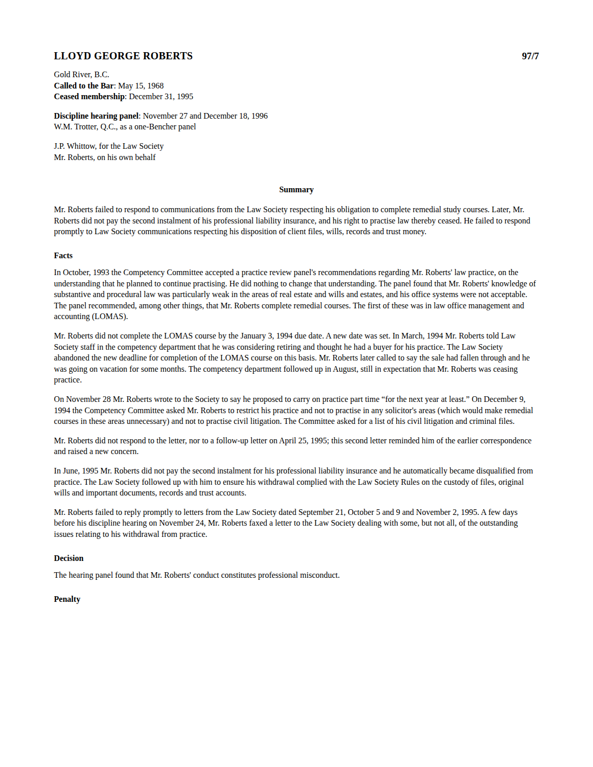LLOYD GEORGE ROBERTS 97/7
Gold River, B.C.
Called to the Bar: May 15, 1968
Ceased membership: December 31, 1995
Discipline hearing panel: November 27 and December 18, 1996
W.M. Trotter, Q.C., as a one-Bencher panel
J.P. Whittow, for the Law Society
Mr. Roberts, on his own behalf
Summary
Mr. Roberts failed to respond to communications from the Law Society respecting his obligation to complete remedial study courses. Later, Mr. Roberts did not pay the second instalment of his professional liability insurance, and his right to practise law thereby ceased. He failed to respond promptly to Law Society communications respecting his disposition of client files, wills, records and trust money.
Facts
In October, 1993 the Competency Committee accepted a practice review panel's recommendations regarding Mr. Roberts' law practice, on the understanding that he planned to continue practising. He did nothing to change that understanding. The panel found that Mr. Roberts' knowledge of substantive and procedural law was particularly weak in the areas of real estate and wills and estates, and his office systems were not acceptable. The panel recommended, among other things, that Mr. Roberts complete remedial courses. The first of these was in law office management and accounting (LOMAS).
Mr. Roberts did not complete the LOMAS course by the January 3, 1994 due date. A new date was set. In March, 1994 Mr. Roberts told Law Society staff in the competency department that he was considering retiring and thought he had a buyer for his practice. The Law Society abandoned the new deadline for completion of the LOMAS course on this basis. Mr. Roberts later called to say the sale had fallen through and he was going on vacation for some months. The competency department followed up in August, still in expectation that Mr. Roberts was ceasing practice.
On November 28 Mr. Roberts wrote to the Society to say he proposed to carry on practice part time “for the next year at least.” On December 9, 1994 the Competency Committee asked Mr. Roberts to restrict his practice and not to practise in any solicitor's areas (which would make remedial courses in these areas unnecessary) and not to practise civil litigation. The Committee asked for a list of his civil litigation and criminal files.
Mr. Roberts did not respond to the letter, nor to a follow-up letter on April 25, 1995; this second letter reminded him of the earlier correspondence and raised a new concern.
In June, 1995 Mr. Roberts did not pay the second instalment for his professional liability insurance and he automatically became disqualified from practice. The Law Society followed up with him to ensure his withdrawal complied with the Law Society Rules on the custody of files, original wills and important documents, records and trust accounts.
Mr. Roberts failed to reply promptly to letters from the Law Society dated September 21, October 5 and 9 and November 2, 1995. A few days before his discipline hearing on November 24, Mr. Roberts faxed a letter to the Law Society dealing with some, but not all, of the outstanding issues relating to his withdrawal from practice.
Decision
The hearing panel found that Mr. Roberts' conduct constitutes professional misconduct.
Penalty